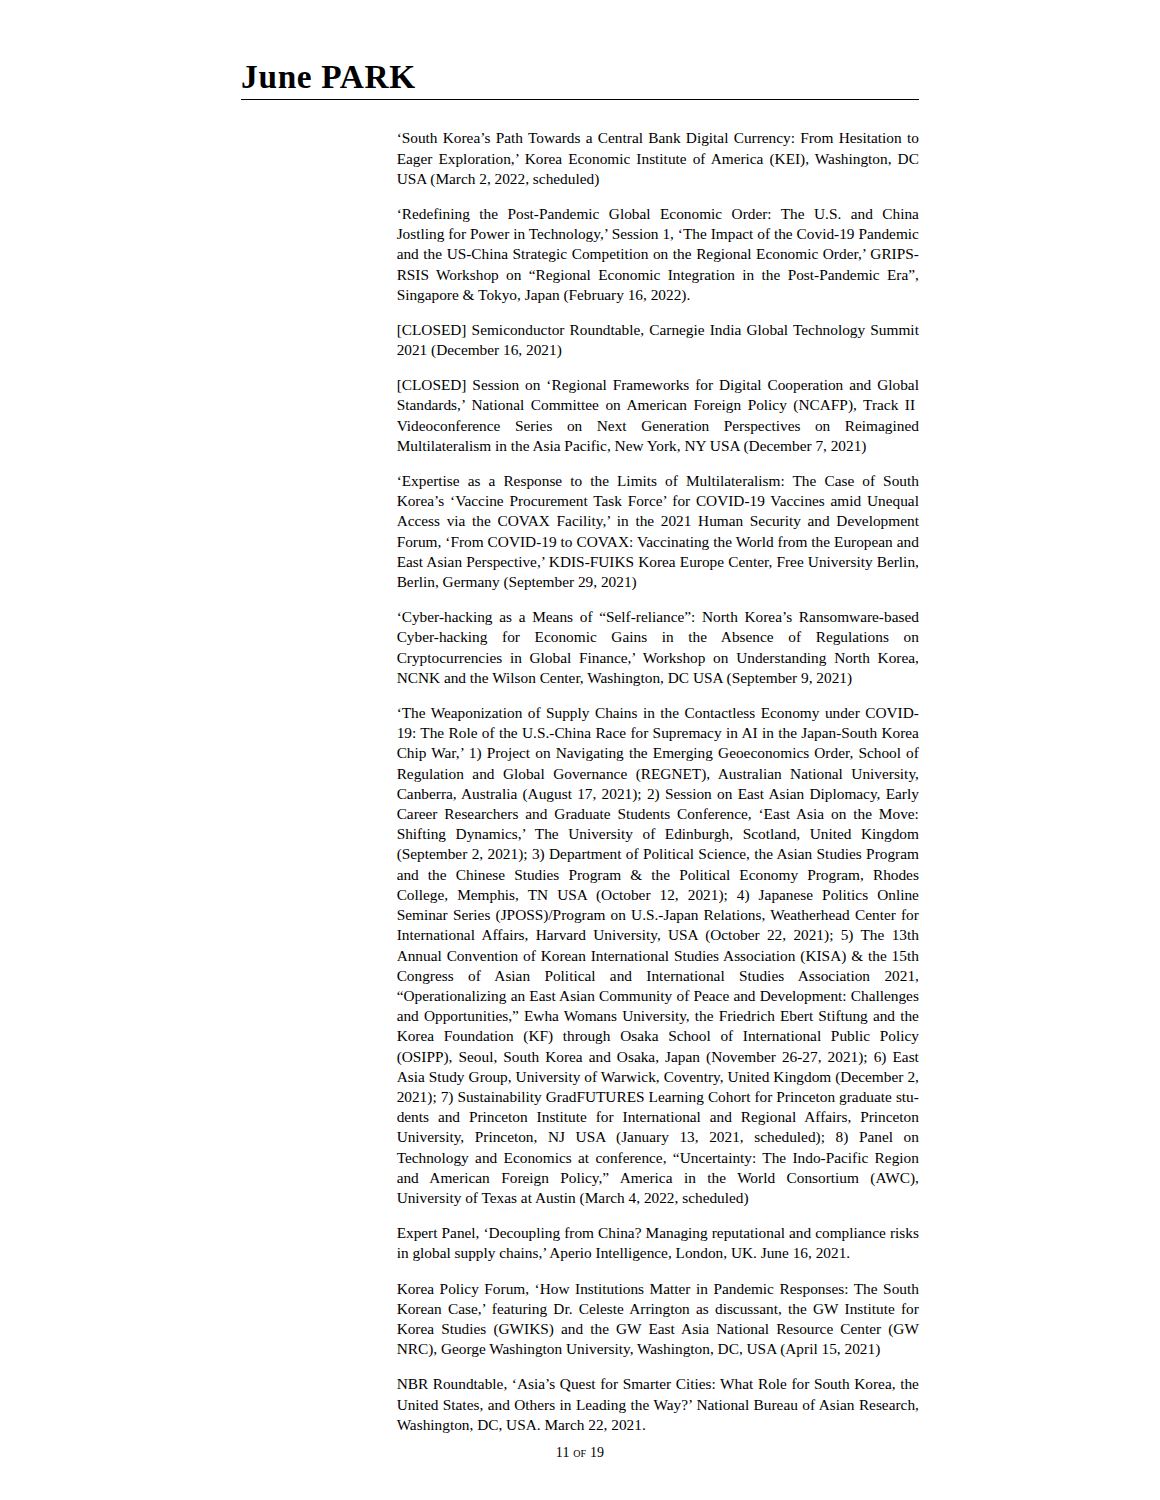June PARK
‘South Korea’s Path Towards a Central Bank Digital Currency: From Hesitation to Eager Exploration,’ Korea Economic Institute of America (KEI), Washington, DC USA (March 2, 2022, scheduled)
‘Redefining the Post-Pandemic Global Economic Order: The U.S. and China Jostling for Power in Technology,’ Session 1, ‘The Impact of the Covid-19 Pandemic and the US-China Strategic Competition on the Regional Economic Order,’ GRIPS-RSIS Workshop on “Regional Economic Integration in the Post-Pandemic Era”, Singapore & Tokyo, Japan (February 16, 2022).
[CLOSED] Semiconductor Roundtable, Carnegie India Global Technology Summit 2021 (December 16, 2021)
[CLOSED] Session on ‘Regional Frameworks for Digital Cooperation and Global Standards,’ National Committee on American Foreign Policy (NCAFP), Track II Videoconference Series on Next Generation Perspectives on Reimagined Multilateralism in the Asia Pacific, New York, NY USA (December 7, 2021)
‘Expertise as a Response to the Limits of Multilateralism: The Case of South Korea’s ‘Vaccine Procurement Task Force’ for COVID-19 Vaccines amid Unequal Access via the COVAX Facility,’ in the 2021 Human Security and Development Forum, ‘From COVID-19 to COVAX: Vaccinating the World from the European and East Asian Perspective,’ KDIS-FUIKS Korea Europe Center, Free University Berlin, Berlin, Germany (September 29, 2021)
‘Cyber-hacking as a Means of “Self-reliance”: North Korea’s Ransomware-based Cyber-hacking for Economic Gains in the Absence of Regulations on Cryptocurrencies in Global Finance,’ Workshop on Understanding North Korea, NCNK and the Wilson Center, Washington, DC USA (September 9, 2021)
‘The Weaponization of Supply Chains in the Contactless Economy under COVID-19: The Role of the U.S.-China Race for Supremacy in AI in the Japan-South Korea Chip War,’ 1) Project on Navigating the Emerging Geoeconomics Order, School of Regulation and Global Governance (REGNET), Australian National University, Canberra, Australia (August 17, 2021); 2) Session on East Asian Diplomacy, Early Career Researchers and Graduate Students Conference, ‘East Asia on the Move: Shifting Dynamics,’ The University of Edinburgh, Scotland, United Kingdom (September 2, 2021); 3) Department of Political Science, the Asian Studies Program and the Chinese Studies Program & the Political Economy Program, Rhodes College, Memphis, TN USA (October 12, 2021); 4) Japanese Politics Online Seminar Series (JPOSS)/Program on U.S.-Japan Relations, Weatherhead Center for International Affairs, Harvard University, USA (October 22, 2021); 5) The 13th Annual Convention of Korean International Studies Association (KISA) & the 15th Congress of Asian Political and International Studies Association 2021, “Operationalizing an East Asian Community of Peace and Development: Challenges and Opportunities,” Ewha Womans University, the Friedrich Ebert Stiftung and the Korea Foundation (KF) through Osaka School of International Public Policy (OSIPP), Seoul, South Korea and Osaka, Japan (November 26-27, 2021); 6) East Asia Study Group, University of Warwick, Coventry, United Kingdom (December 2, 2021); 7) Sustainability GradFUTURES Learning Cohort for Princeton graduate students and Princeton Institute for International and Regional Affairs, Princeton University, Princeton, NJ USA (January 13, 2021, scheduled); 8) Panel on Technology and Economics at conference, “Uncertainty: The Indo-Pacific Region and American Foreign Policy,” America in the World Consortium (AWC), University of Texas at Austin (March 4, 2022, scheduled)
Expert Panel, ‘Decoupling from China? Managing reputational and compliance risks in global supply chains,’ Aperio Intelligence, London, UK. June 16, 2021.
Korea Policy Forum, ‘How Institutions Matter in Pandemic Responses: The South Korean Case,’ featuring Dr. Celeste Arrington as discussant, the GW Institute for Korea Studies (GWIKS) and the GW East Asia National Resource Center (GW NRC), George Washington University, Washington, DC, USA (April 15, 2021)
NBR Roundtable, ‘Asia’s Quest for Smarter Cities: What Role for South Korea, the United States, and Others in Leading the Way?’ National Bureau of Asian Research, Washington, DC, USA. March 22, 2021.
11 of 19